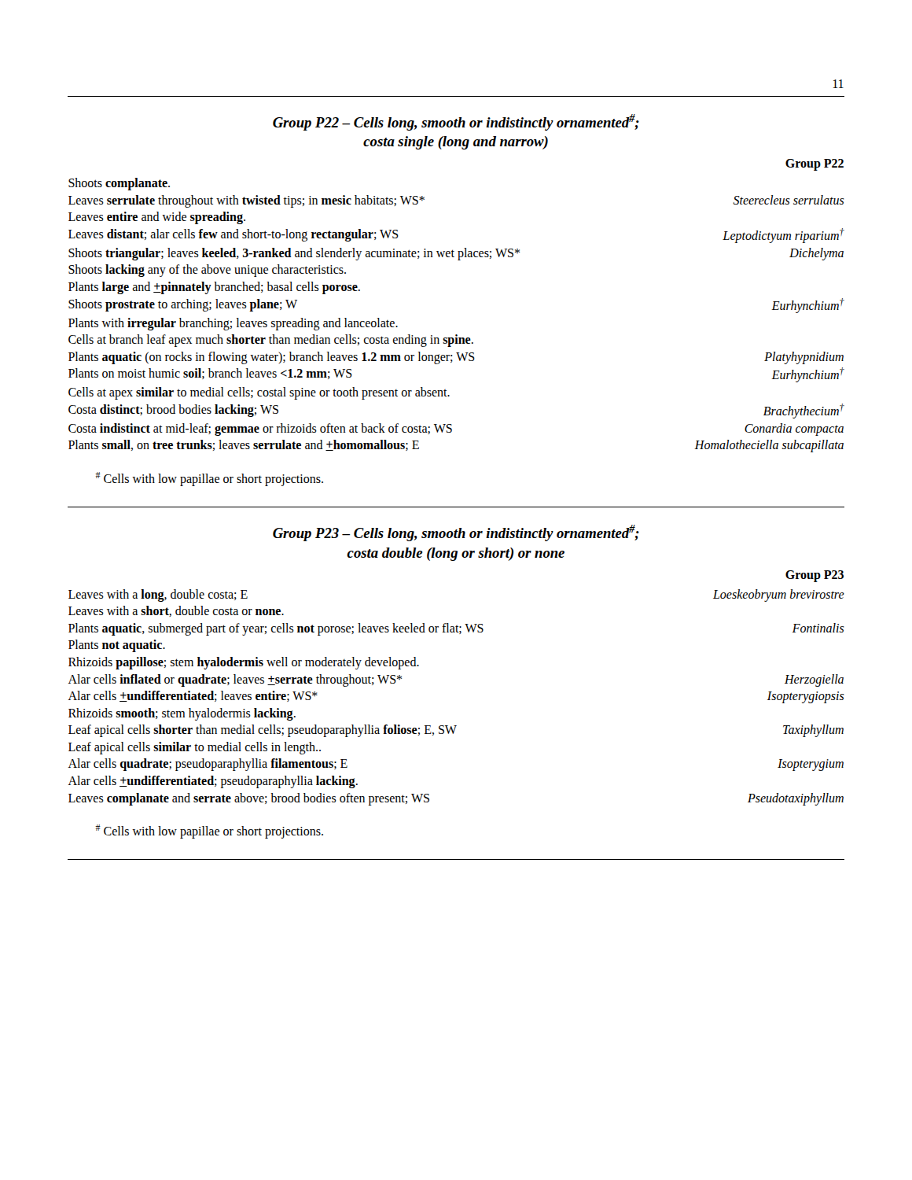11
Group P22 – Cells long, smooth or indistinctly ornamented#;
costa single (long and narrow)
Group P22
| Shoots complanate . | |
| Leaves serrulate throughout with twisted tips; in mesic habitats; WS* | Steerecleus serrulatus |
| Leaves entire and wide spreading . | |
| Leaves distant ; alar cells few and short-to-long rectangular ; WS | Leptodictyum riparium † |
| Shoots triangular ; leaves keeled , 3-ranked and slenderly acuminate; in wet places; WS* | Dichelyma |
| Shoots lacking any of the above unique characteristics. | |
| Plants large and + pinnately branched; basal cells porose . | |
| Shoots prostrate to arching; leaves plane ; W | Eurhynchium † |
| Plants with irregular branching; leaves spreading and lanceolate. | |
| Cells at branch leaf apex much shorter than median cells; costa ending in spine . | |
| Plants aquatic (on rocks in flowing water); branch leaves 1.2 mm or longer; WS | Platyhypnidium |
| Plants on moist humic soil ; branch leaves <1.2 mm ; WS | Eurhynchium † |
| Cells at apex similar to medial cells; costal spine or tooth present or absent. | |
| Costa distinct ; brood bodies lacking ; WS | Brachythecium † |
| Costa indistinct at mid-leaf; gemmae or rhizoids often at back of costa; WS | Conardia compacta |
| Plants small , on tree trunks ; leaves serrulate and + homomallous ; E | Homalotheciella subcapillata |
# Cells with low papillae or short projections.
Group P23 – Cells long, smooth or indistinctly ornamented#;
costa double (long or short) or none
Group P23
| Leaves with a long , double costa; E | Loeskeobryum brevirostre |
| Leaves with a short , double costa or none . | |
| Plants aquatic , submerged part of year; cells not porose; leaves keeled or flat; WS | Fontinalis |
| Plants not aquatic . | |
| Rhizoids papillose ; stem hyalodermis well or moderately developed. | |
| Alar cells inflated or quadrate ; leaves + serrate throughout; WS* | Herzogiella |
| Alar cells + undifferentiated ; leaves entire ; WS* | Isopterygiopsis |
| Rhizoids smooth ; stem hyalodermis lacking . | |
| Leaf apical cells shorter than medial cells; pseudoparaphyllia foliose ; E, SW | Taxiphyllum |
| Leaf apical cells similar to medial cells in length.. | |
| Alar cells quadrate ; pseudoparaphyllia filamentous ; E | Isopterygium |
| Alar cells + undifferentiated ; pseudoparaphyllia lacking . | |
| Leaves complanate and serrate above; brood bodies often present; WS | Pseudotaxiphyllum |
# Cells with low papillae or short projections.